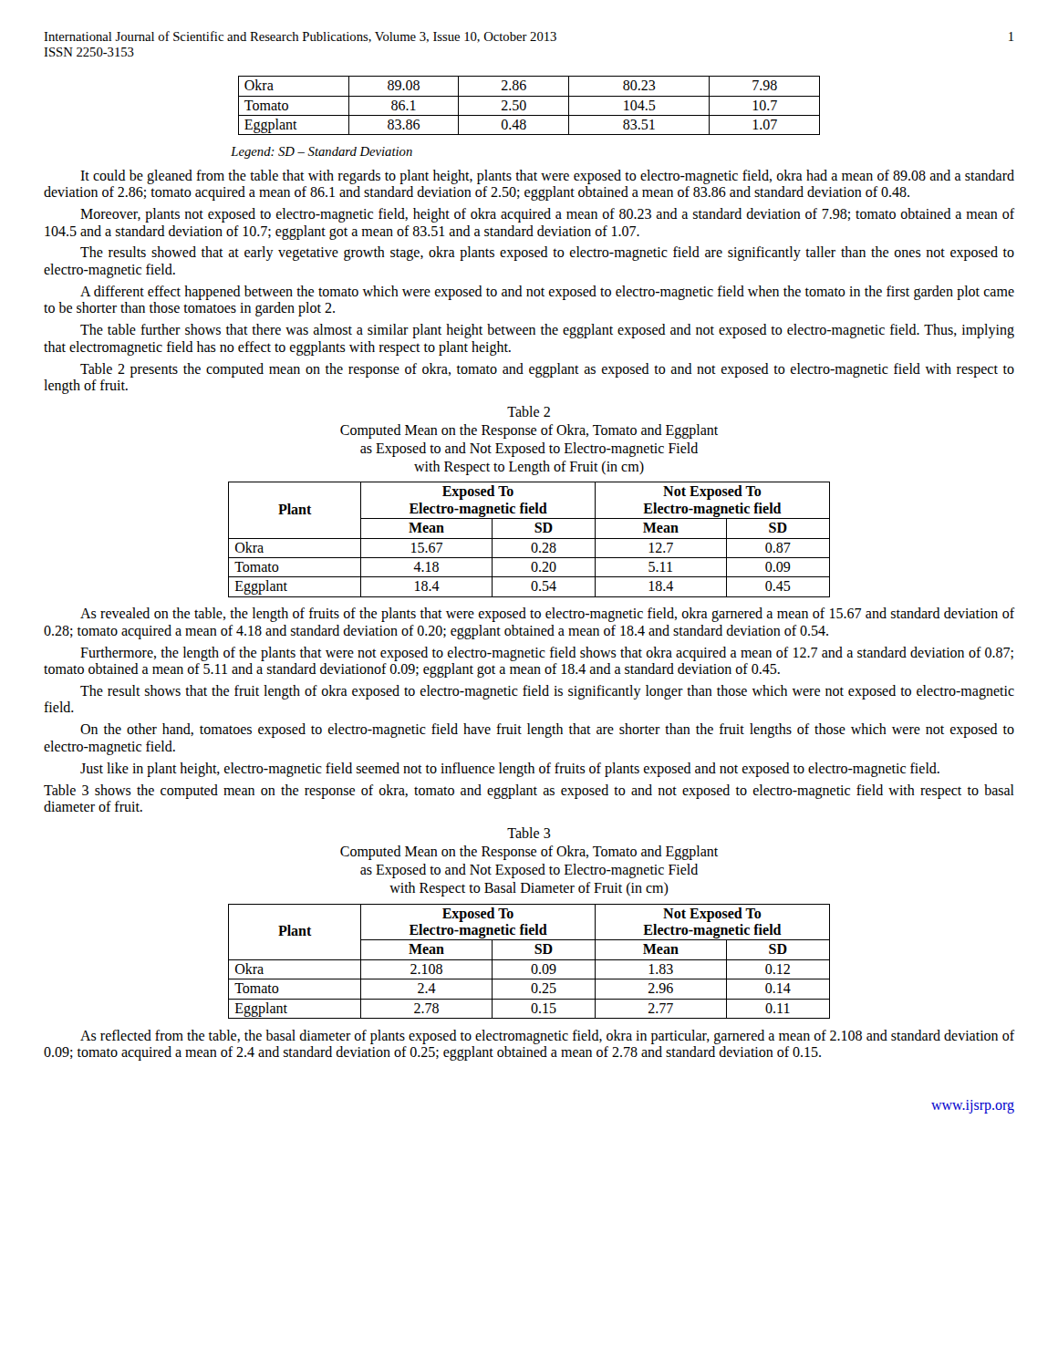International Journal of Scientific and Research Publications, Volume 3, Issue 10, October 2013
ISSN 2250-3153
1
| Okra | 89.08 | 2.86 | 80.23 | 7.98 |
| Tomato | 86.1 | 2.50 | 104.5 | 10.7 |
| Eggplant | 83.86 | 0.48 | 83.51 | 1.07 |
Legend: SD – Standard Deviation
It could be gleaned from the table that with regards to plant height, plants that were exposed to electro-magnetic field, okra had a mean of 89.08 and a standard deviation of 2.86; tomato acquired a mean of 86.1 and standard deviation of 2.50; eggplant obtained a mean of 83.86 and standard deviation of 0.48.
Moreover, plants not exposed to electro-magnetic field, height of okra acquired a mean of 80.23 and a standard deviation of 7.98; tomato obtained a mean of 104.5 and a standard deviation of 10.7; eggplant got a mean of 83.51 and a standard deviation of 1.07.
The results showed that at early vegetative growth stage, okra plants exposed to electro-magnetic field are significantly taller than the ones not exposed to electro-magnetic field.
A different effect happened between the tomato which were exposed to and not exposed to electro-magnetic field when the tomato in the first garden plot came to be shorter than those tomatoes in garden plot 2.
The table further shows that there was almost a similar plant height between the eggplant exposed and not exposed to electro-magnetic field. Thus, implying that electromagnetic field has no effect to eggplants with respect to plant height.
Table 2 presents the computed mean on the response of okra, tomato and eggplant as exposed to and not exposed to electro-magnetic field with respect to length of fruit.
Table 2 Computed Mean on the Response of Okra, Tomato and Eggplant
as Exposed to and Not Exposed to Electro-magnetic Field
with Respect to Length of Fruit (in cm)
| Plant | Exposed To Electro-magnetic field | Not Exposed To Electro-magnetic field |
| --- | --- | --- |
| Mean | SD | Mean | SD |
| Okra | 15.67 | 0.28 | 12.7 | 0.87 |
| Tomato | 4.18 | 0.20 | 5.11 | 0.09 |
| Eggplant | 18.4 | 0.54 | 18.4 | 0.45 |
As revealed on the table, the length of fruits of the plants that were exposed to electro-magnetic field, okra garnered a mean of 15.67 and standard deviation of 0.28; tomato acquired a mean of 4.18 and standard deviation of 0.20; eggplant obtained a mean of 18.4 and standard deviation of 0.54.
Furthermore, the length of the plants that were not exposed to electro-magnetic field shows that okra acquired a mean of 12.7 and a standard deviation of 0.87; tomato obtained a mean of 5.11 and a standard deviationof 0.09; eggplant got a mean of 18.4 and a standard deviation of 0.45.
The result shows that the fruit length of okra exposed to electro-magnetic field is significantly longer than those which were not exposed to electro-magnetic field.
On the other hand, tomatoes exposed to electro-magnetic field have fruit length that are shorter than the fruit lengths of those which were not exposed to electro-magnetic field.
Just like in plant height, electro-magnetic field seemed not to influence length of fruits of plants exposed and not exposed to electro-magnetic field.
Table 3 shows the computed mean on the response of okra, tomato and eggplant as exposed to and not exposed to electro-magnetic field with respect to basal diameter of fruit.
Table 3 Computed Mean on the Response of Okra, Tomato and Eggplant
as Exposed to and Not Exposed to Electro-magnetic Field
with Respect to Basal Diameter of Fruit (in cm)
| Plant | Exposed To Electro-magnetic field | Not Exposed To Electro-magnetic field |
| --- | --- | --- |
| Mean | SD | Mean | SD |
| Okra | 2.108 | 0.09 | 1.83 | 0.12 |
| Tomato | 2.4 | 0.25 | 2.96 | 0.14 |
| Eggplant | 2.78 | 0.15 | 2.77 | 0.11 |
As reflected from the table, the basal diameter of plants exposed to electromagnetic field, okra in particular, garnered a mean of 2.108 and standard deviation of 0.09; tomato acquired a mean of 2.4 and standard deviation of 0.25; eggplant obtained a mean of 2.78 and standard deviation of 0.15.
www.ijsrp.org